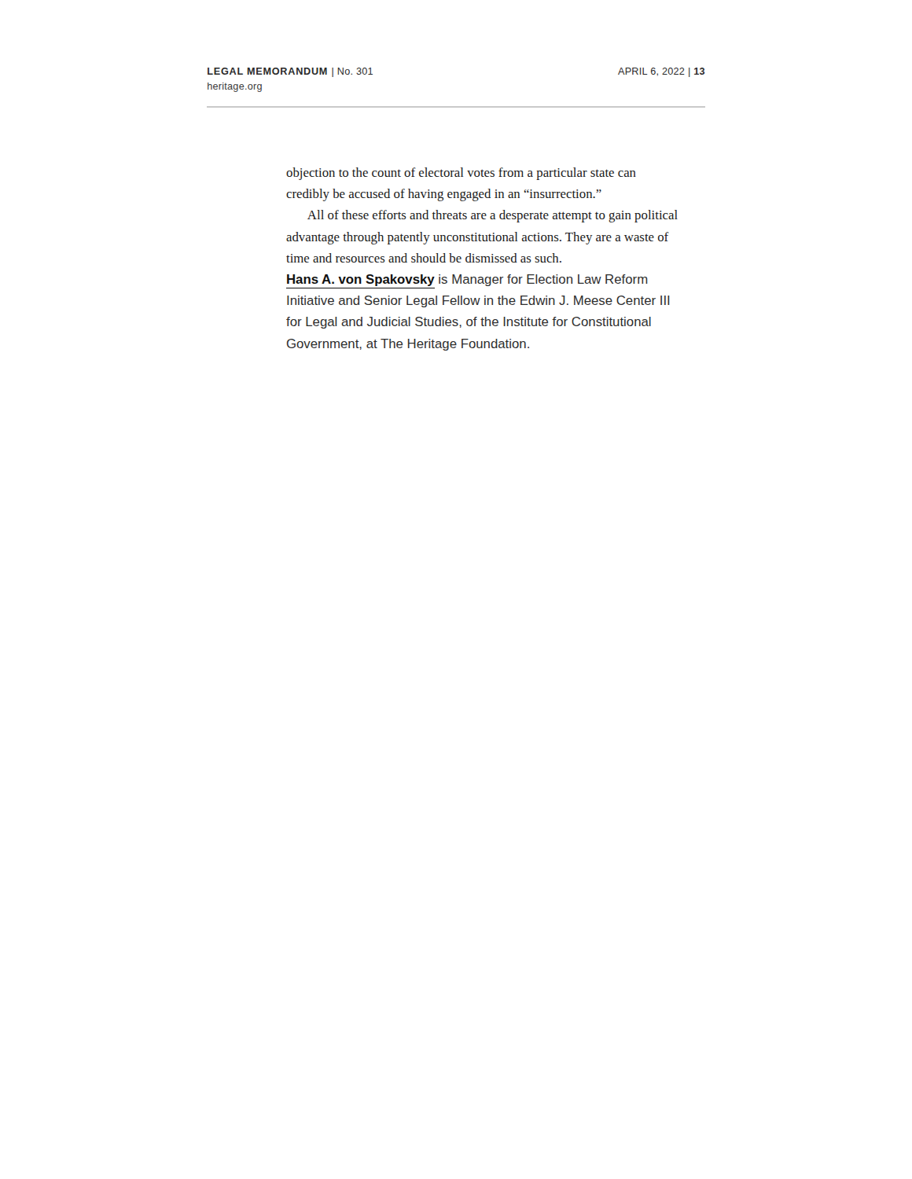LEGAL MEMORANDUM | No. 301
heritage.org
APRIL 6, 2022 | 13
objection to the count of electoral votes from a particular state can credibly be accused of having engaged in an “insurrection.”
All of these efforts and threats are a desperate attempt to gain political advantage through patently unconstitutional actions. They are a waste of time and resources and should be dismissed as such.
Hans A. von Spakovsky is Manager for Election Law Reform Initiative and Senior Legal Fellow in the Edwin J. Meese Center III for Legal and Judicial Studies, of the Institute for Constitutional Government, at The Heritage Foundation.